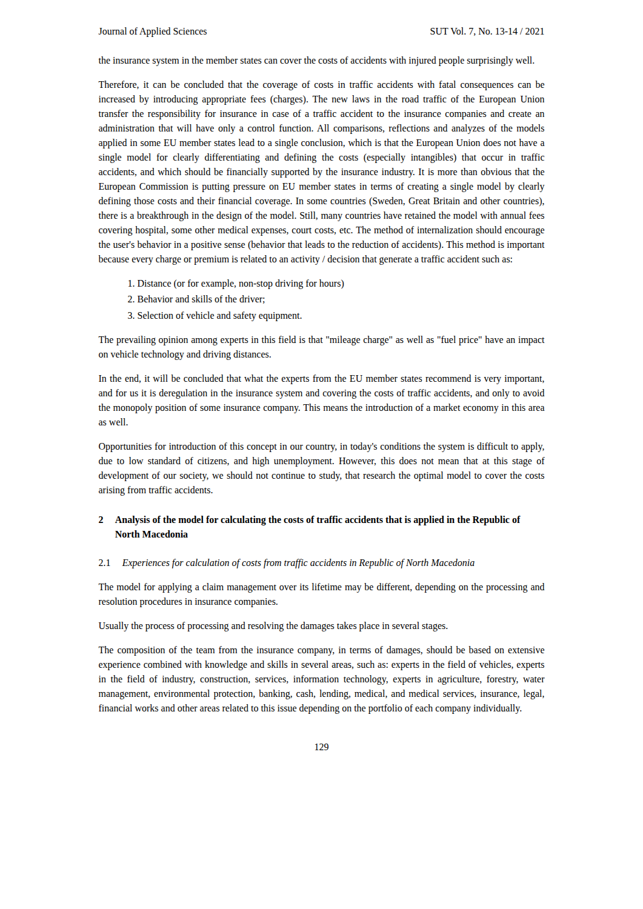Journal of Applied Sciences SUT Vol. 7, No. 13-14 / 2021
the insurance system in the member states can cover the costs of accidents with injured people surprisingly well.
Therefore, it can be concluded that the coverage of costs in traffic accidents with fatal consequences can be increased by introducing appropriate fees (charges). The new laws in the road traffic of the European Union transfer the responsibility for insurance in case of a traffic accident to the insurance companies and create an administration that will have only a control function. All comparisons, reflections and analyzes of the models applied in some EU member states lead to a single conclusion, which is that the European Union does not have a single model for clearly differentiating and defining the costs (especially intangibles) that occur in traffic accidents, and which should be financially supported by the insurance industry. It is more than obvious that the European Commission is putting pressure on EU member states in terms of creating a single model by clearly defining those costs and their financial coverage. In some countries (Sweden, Great Britain and other countries), there is a breakthrough in the design of the model. Still, many countries have retained the model with annual fees covering hospital, some other medical expenses, court costs, etc. The method of internalization should encourage the user's behavior in a positive sense (behavior that leads to the reduction of accidents). This method is important because every charge or premium is related to an activity / decision that generate a traffic accident such as:
Distance (or for example, non-stop driving for hours)
Behavior and skills of the driver;
Selection of vehicle and safety equipment.
The prevailing opinion among experts in this field is that "mileage charge" as well as "fuel price" have an impact on vehicle technology and driving distances.
In the end, it will be concluded that what the experts from the EU member states recommend is very important, and for us it is deregulation in the insurance system and covering the costs of traffic accidents, and only to avoid the monopoly position of some insurance company. This means the introduction of a market economy in this area as well.
Opportunities for introduction of this concept in our country, in today's conditions the system is difficult to apply, due to low standard of citizens, and high unemployment. However, this does not mean that at this stage of development of our society, we should not continue to study, that research the optimal model to cover the costs arising from traffic accidents.
2 Analysis of the model for calculating the costs of traffic accidents that is applied in the Republic of North Macedonia
2.1 Experiences for calculation of costs from traffic accidents in Republic of North Macedonia
The model for applying a claim management over its lifetime may be different, depending on the processing and resolution procedures in insurance companies.
Usually the process of processing and resolving the damages takes place in several stages.
The composition of the team from the insurance company, in terms of damages, should be based on extensive experience combined with knowledge and skills in several areas, such as: experts in the field of vehicles, experts in the field of industry, construction, services, information technology, experts in agriculture, forestry, water management, environmental protection, banking, cash, lending, medical, and medical services, insurance, legal, financial works and other areas related to this issue depending on the portfolio of each company individually.
129